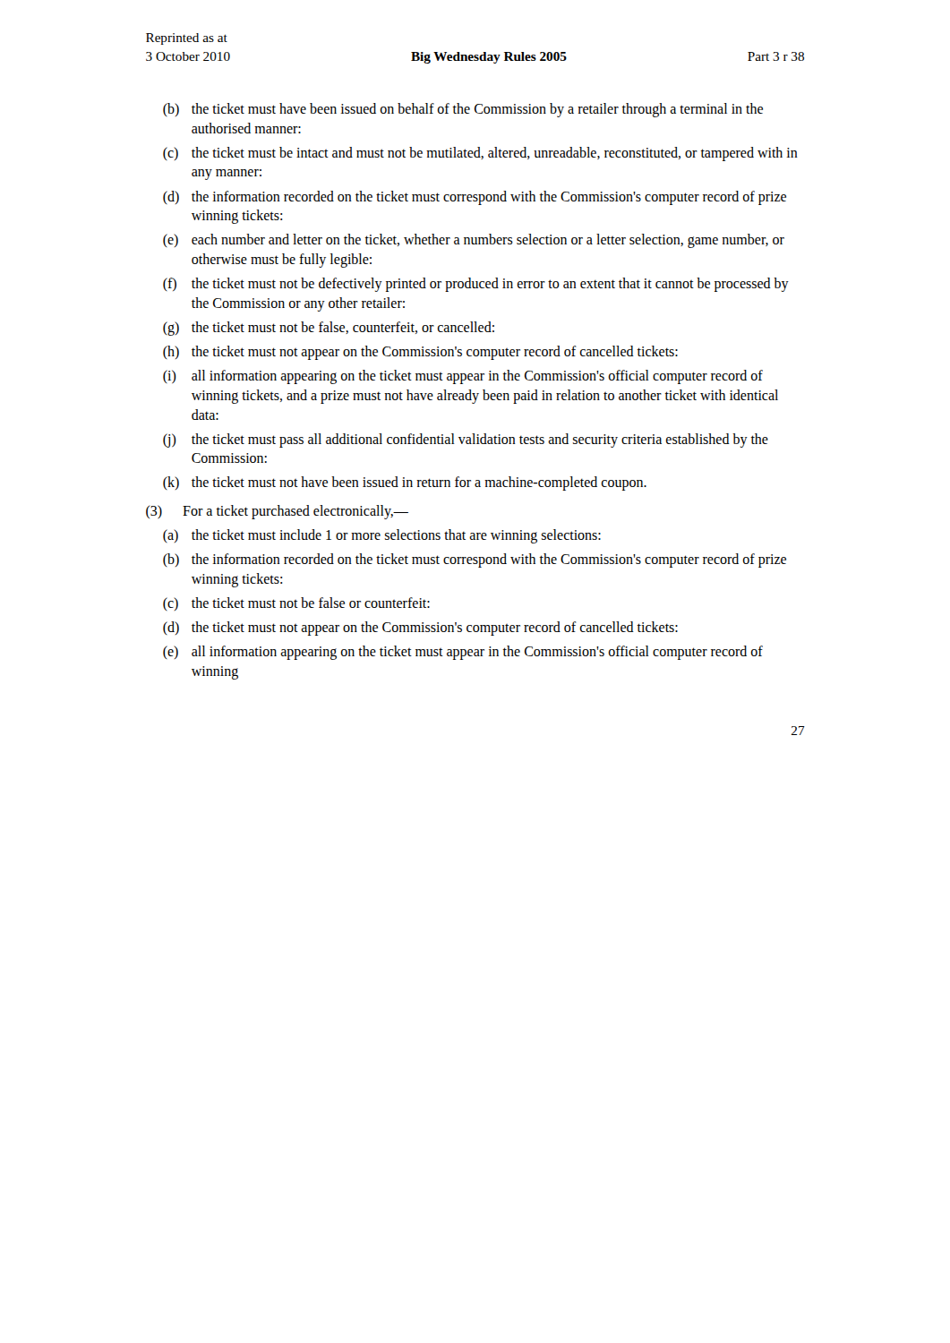Reprinted as at
3 October 2010
Big Wednesday Rules 2005
Part 3 r 38
(b) the ticket must have been issued on behalf of the Commission by a retailer through a terminal in the authorised manner:
(c) the ticket must be intact and must not be mutilated, altered, unreadable, reconstituted, or tampered with in any manner:
(d) the information recorded on the ticket must correspond with the Commission's computer record of prize winning tickets:
(e) each number and letter on the ticket, whether a numbers selection or a letter selection, game number, or otherwise must be fully legible:
(f) the ticket must not be defectively printed or produced in error to an extent that it cannot be processed by the Commission or any other retailer:
(g) the ticket must not be false, counterfeit, or cancelled:
(h) the ticket must not appear on the Commission's computer record of cancelled tickets:
(i) all information appearing on the ticket must appear in the Commission's official computer record of winning tickets, and a prize must not have already been paid in relation to another ticket with identical data:
(j) the ticket must pass all additional confidential validation tests and security criteria established by the Commission:
(k) the ticket must not have been issued in return for a machine-completed coupon.
(3) For a ticket purchased electronically,—
(a) the ticket must include 1 or more selections that are winning selections:
(b) the information recorded on the ticket must correspond with the Commission's computer record of prize winning tickets:
(c) the ticket must not be false or counterfeit:
(d) the ticket must not appear on the Commission's computer record of cancelled tickets:
(e) all information appearing on the ticket must appear in the Commission's official computer record of winning
27